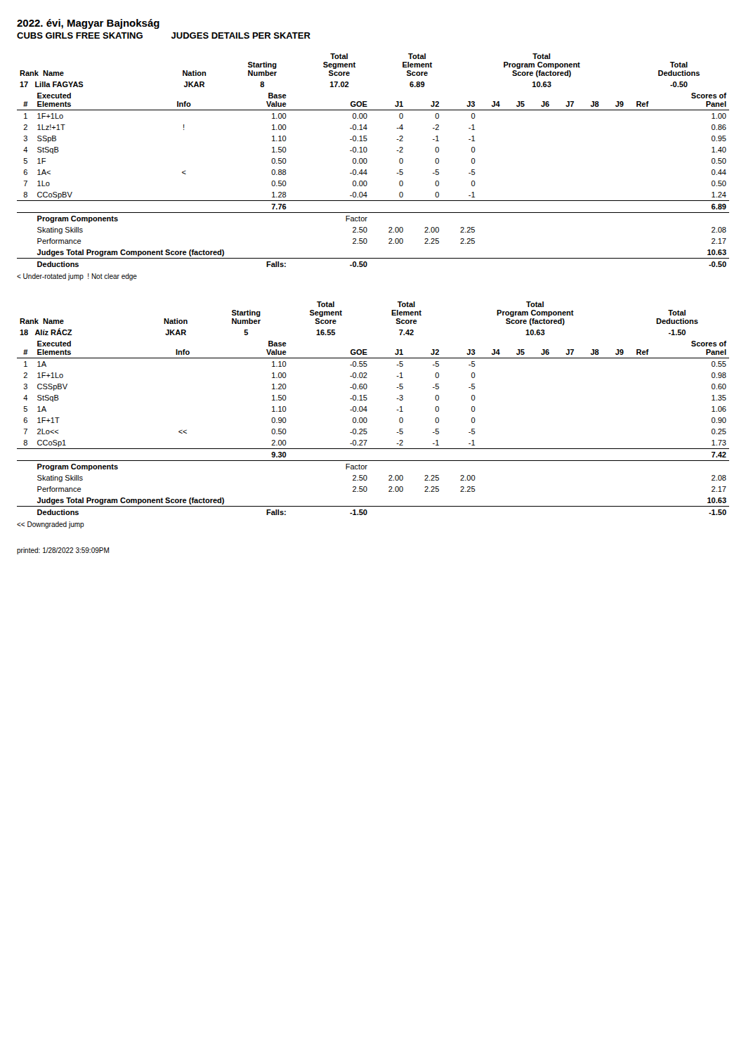2022. évi, Magyar Bajnokság
CUBS GIRLS FREE SKATING JUDGES DETAILS PER SKATER
| Rank Name | Nation | Starting Number | Total Segment Score | Total Element Score | Total Program Component Score (factored) | Total Deductions |
| --- | --- | --- | --- | --- | --- | --- |
| 17 Lilla FAGYAS | JKAR | 8 | 17.02 | 6.89 | 10.63 | -0.50 |
| # | Executed Elements | Info | Base Value | GOE | J1 | J2 | J3 | J4 | J5 | J6 | J7 | J8 | J9 | Ref | Scores of Panel |
| --- | --- | --- | --- | --- | --- | --- | --- | --- | --- | --- | --- | --- | --- | --- | --- |
| 1 | 1F+1Lo | | 1.00 | 0.00 | 0 | 0 | 0 | | | | | | | | 1.00 |
| 2 | 1Lz!+1T | ! | 1.00 | -0.14 | -4 | -2 | -1 | | | | | | | | 0.86 |
| 3 | SSpB | | 1.10 | -0.15 | -2 | -1 | -1 | | | | | | | | 0.95 |
| 4 | StSqB | | 1.50 | -0.10 | -2 | 0 | 0 | | | | | | | | 1.40 |
| 5 | 1F | | 0.50 | 0.00 | 0 | 0 | 0 | | | | | | | | 0.50 |
| 6 | 1A< | < | 0.88 | -0.44 | -5 | -5 | -5 | | | | | | | | 0.44 |
| 7 | 1Lo | | 0.50 | 0.00 | 0 | 0 | 0 | | | | | | | | 0.50 |
| 8 | CCoSpBV | | 1.28 | -0.04 | 0 | 0 | -1 | | | | | | | | 1.24 |
| | | | 7.76 | | | | | | | | | | | | 6.89 |
| | Program Components | Factor | | | | | | | | | | | |
| | Skating Skills | 2.50 | 2.00 | 2.00 | 2.25 | | | | | | | | 2.08 |
| | Performance | 2.50 | 2.00 | 2.25 | 2.25 | | | | | | | | 2.17 |
| | Judges Total Program Component Score (factored) | | | | | | | | | | | 10.63 |
| | Deductions | Falls: | -0.50 | | | | | | | | | | | -0.50 |
< Under-rotated jump ! Not clear edge
| Rank Name | Nation | Starting Number | Total Segment Score | Total Element Score | Total Program Component Score (factored) | Total Deductions |
| --- | --- | --- | --- | --- | --- | --- |
| 18 Alíz RÁCZ | JKAR | 5 | 16.55 | 7.42 | 10.63 | -1.50 |
| # | Executed Elements | Info | Base Value | GOE | J1 | J2 | J3 | J4 | J5 | J6 | J7 | J8 | J9 | Ref | Scores of Panel |
| --- | --- | --- | --- | --- | --- | --- | --- | --- | --- | --- | --- | --- | --- | --- | --- |
| 1 | 1A | | 1.10 | -0.55 | -5 | -5 | -5 | | | | | | | | 0.55 |
| 2 | 1F+1Lo | | 1.00 | -0.02 | -1 | 0 | 0 | | | | | | | | 0.98 |
| 3 | CSSpBV | | 1.20 | -0.60 | -5 | -5 | -5 | | | | | | | | 0.60 |
| 4 | StSqB | | 1.50 | -0.15 | -3 | 0 | 0 | | | | | | | | 1.35 |
| 5 | 1A | | 1.10 | -0.04 | -1 | 0 | 0 | | | | | | | | 1.06 |
| 6 | 1F+1T | | 0.90 | 0.00 | 0 | 0 | 0 | | | | | | | | 0.90 |
| 7 | 2Lo<< | << | 0.50 | -0.25 | -5 | -5 | -5 | | | | | | | | 0.25 |
| 8 | CCoSp1 | | 2.00 | -0.27 | -2 | -1 | -1 | | | | | | | | 1.73 |
| | | | 9.30 | | | | | | | | | | | | 7.42 |
| | Program Components | Factor | | | | | | | | | | | |
| | Skating Skills | 2.50 | 2.00 | 2.25 | 2.00 | | | | | | | | 2.08 |
| | Performance | 2.50 | 2.00 | 2.25 | 2.25 | | | | | | | | 2.17 |
| | Judges Total Program Component Score (factored) | | | | | | | | | | | 10.63 |
| | Deductions | Falls: | -1.50 | | | | | | | | | | | -1.50 |
<< Downgraded jump
printed: 1/28/2022 3:59:09PM